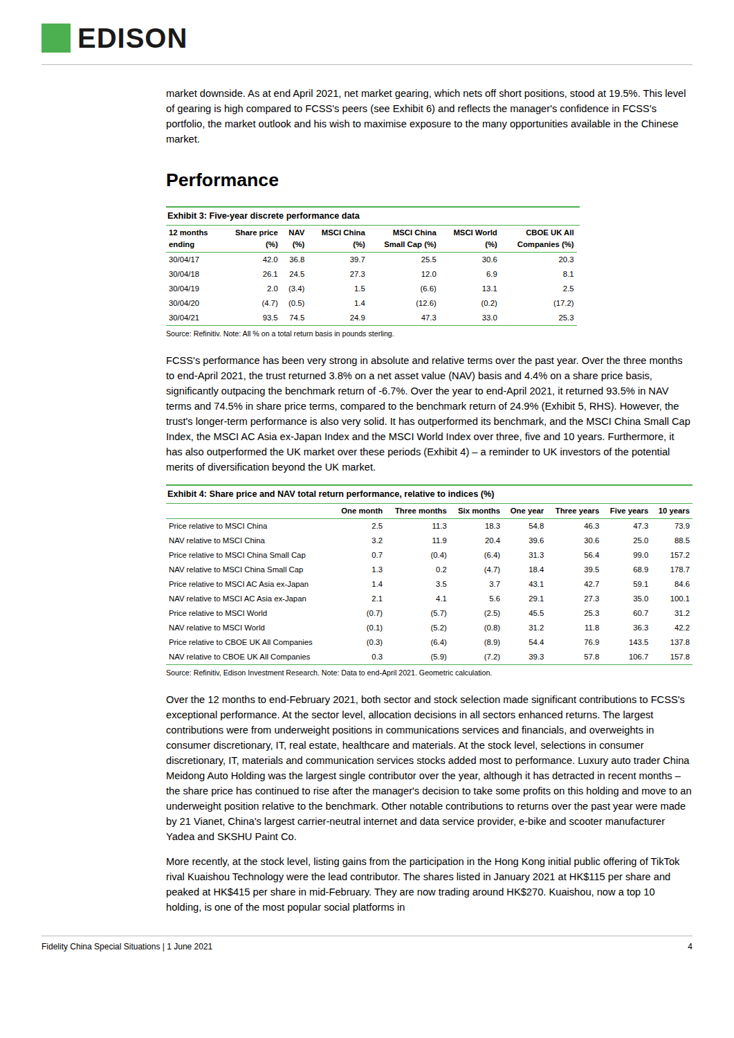EDISON
market downside. As at end April 2021, net market gearing, which nets off short positions, stood at 19.5%. This level of gearing is high compared to FCSS's peers (see Exhibit 6) and reflects the manager's confidence in FCSS's portfolio, the market outlook and his wish to maximise exposure to the many opportunities available in the Chinese market.
Performance
Exhibit 3: Five-year discrete performance data
| 12 months ending | Share price (%) | NAV (%) | MSCI China (%) | MSCI China Small Cap (%) | MSCI World (%) | CBOE UK All Companies (%) |
| --- | --- | --- | --- | --- | --- | --- |
| 30/04/17 | 42.0 | 36.8 | 39.7 | 25.5 | 30.6 | 20.3 |
| 30/04/18 | 26.1 | 24.5 | 27.3 | 12.0 | 6.9 | 8.1 |
| 30/04/19 | 2.0 | (3.4) | 1.5 | (6.6) | 13.1 | 2.5 |
| 30/04/20 | (4.7) | (0.5) | 1.4 | (12.6) | (0.2) | (17.2) |
| 30/04/21 | 93.5 | 74.5 | 24.9 | 47.3 | 33.0 | 25.3 |
Source: Refinitiv. Note: All % on a total return basis in pounds sterling.
FCSS's performance has been very strong in absolute and relative terms over the past year. Over the three months to end-April 2021, the trust returned 3.8% on a net asset value (NAV) basis and 4.4% on a share price basis, significantly outpacing the benchmark return of -6.7%. Over the year to end-April 2021, it returned 93.5% in NAV terms and 74.5% in share price terms, compared to the benchmark return of 24.9% (Exhibit 5, RHS). However, the trust's longer-term performance is also very solid. It has outperformed its benchmark, and the MSCI China Small Cap Index, the MSCI AC Asia ex-Japan Index and the MSCI World Index over three, five and 10 years. Furthermore, it has also outperformed the UK market over these periods (Exhibit 4) – a reminder to UK investors of the potential merits of diversification beyond the UK market.
Exhibit 4: Share price and NAV total return performance, relative to indices (%)
| | One month | Three months | Six months | One year | Three years | Five years | 10 years |
| --- | --- | --- | --- | --- | --- | --- | --- |
| Price relative to MSCI China | 2.5 | 11.3 | 18.3 | 54.8 | 46.3 | 47.3 | 73.9 |
| NAV relative to MSCI China | 3.2 | 11.9 | 20.4 | 39.6 | 30.6 | 25.0 | 88.5 |
| Price relative to MSCI China Small Cap | 0.7 | (0.4) | (6.4) | 31.3 | 56.4 | 99.0 | 157.2 |
| NAV relative to MSCI China Small Cap | 1.3 | 0.2 | (4.7) | 18.4 | 39.5 | 68.9 | 178.7 |
| Price relative to MSCI AC Asia ex-Japan | 1.4 | 3.5 | 3.7 | 43.1 | 42.7 | 59.1 | 84.6 |
| NAV relative to MSCI AC Asia ex-Japan | 2.1 | 4.1 | 5.6 | 29.1 | 27.3 | 35.0 | 100.1 |
| Price relative to MSCI World | (0.7) | (5.7) | (2.5) | 45.5 | 25.3 | 60.7 | 31.2 |
| NAV relative to MSCI World | (0.1) | (5.2) | (0.8) | 31.2 | 11.8 | 36.3 | 42.2 |
| Price relative to CBOE UK All Companies | (0.3) | (6.4) | (8.9) | 54.4 | 76.9 | 143.5 | 137.8 |
| NAV relative to CBOE UK All Companies | 0.3 | (5.9) | (7.2) | 39.3 | 57.8 | 106.7 | 157.8 |
Source: Refinitiv, Edison Investment Research. Note: Data to end-April 2021. Geometric calculation.
Over the 12 months to end-February 2021, both sector and stock selection made significant contributions to FCSS's exceptional performance. At the sector level, allocation decisions in all sectors enhanced returns. The largest contributions were from underweight positions in communications services and financials, and overweights in consumer discretionary, IT, real estate, healthcare and materials. At the stock level, selections in consumer discretionary, IT, materials and communication services stocks added most to performance. Luxury auto trader China Meidong Auto Holding was the largest single contributor over the year, although it has detracted in recent months – the share price has continued to rise after the manager's decision to take some profits on this holding and move to an underweight position relative to the benchmark. Other notable contributions to returns over the past year were made by 21 Vianet, China's largest carrier-neutral internet and data service provider, e-bike and scooter manufacturer Yadea and SKSHU Paint Co.
More recently, at the stock level, listing gains from the participation in the Hong Kong initial public offering of TikTok rival Kuaishou Technology were the lead contributor. The shares listed in January 2021 at HK$115 per share and peaked at HK$415 per share in mid-February. They are now trading around HK$270. Kuaishou, now a top 10 holding, is one of the most popular social platforms in
Fidelity China Special Situations | 1 June 2021 4